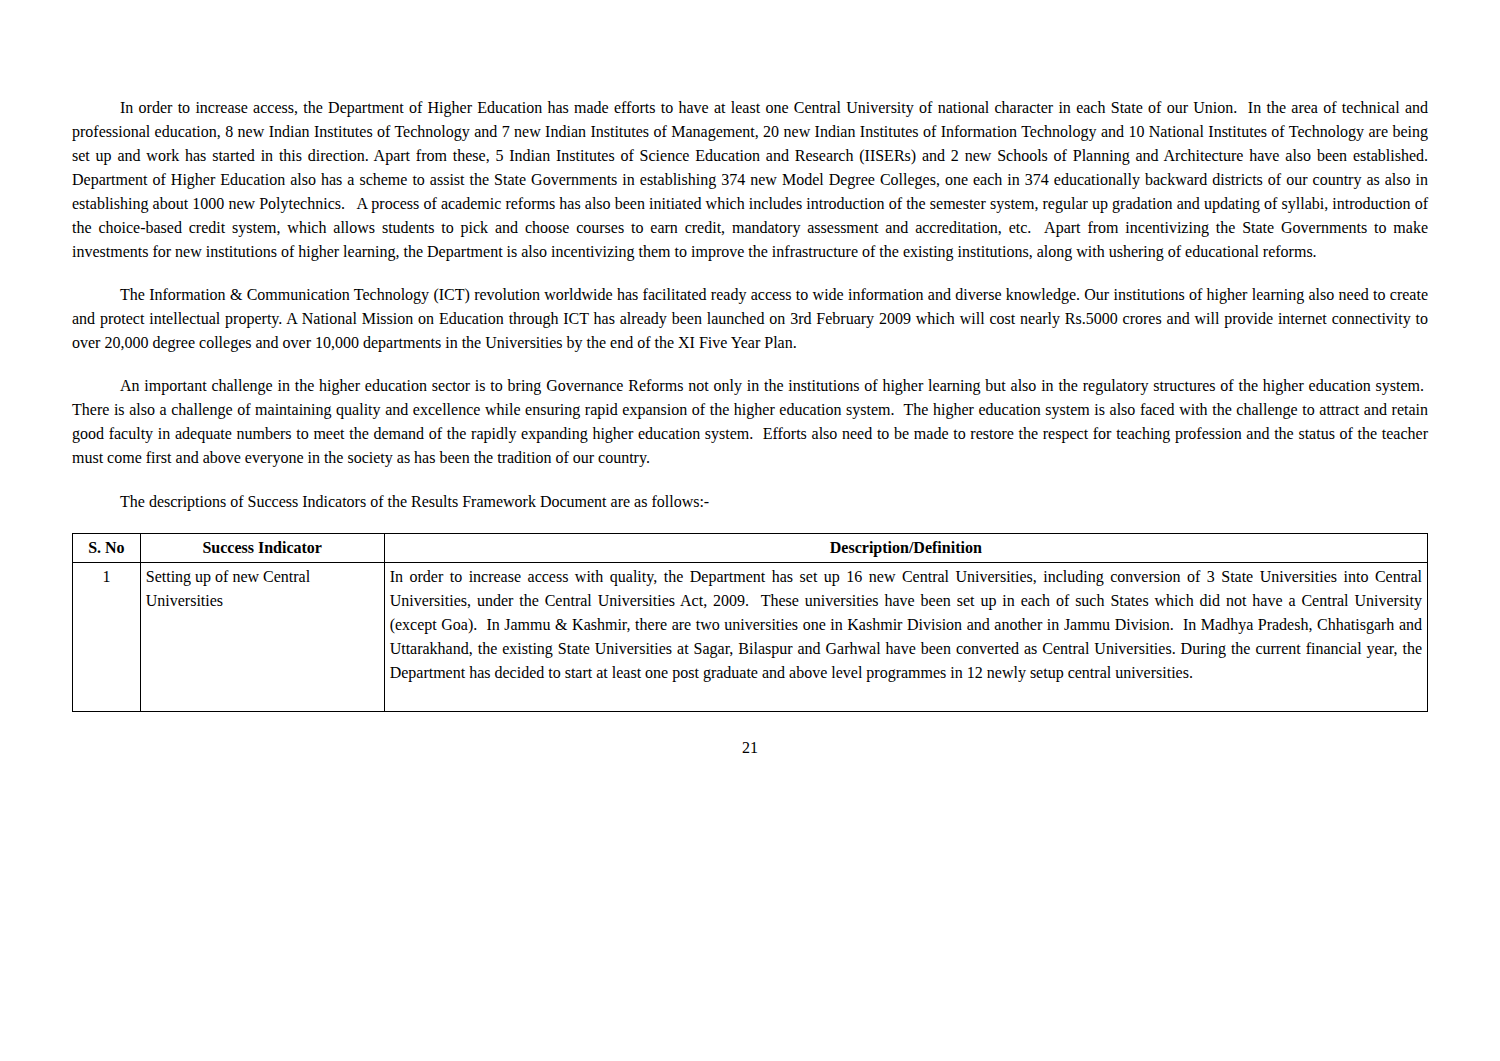In order to increase access, the Department of Higher Education has made efforts to have at least one Central University of national character in each State of our Union. In the area of technical and professional education, 8 new Indian Institutes of Technology and 7 new Indian Institutes of Management, 20 new Indian Institutes of Information Technology and 10 National Institutes of Technology are being set up and work has started in this direction. Apart from these, 5 Indian Institutes of Science Education and Research (IISERs) and 2 new Schools of Planning and Architecture have also been established. Department of Higher Education also has a scheme to assist the State Governments in establishing 374 new Model Degree Colleges, one each in 374 educationally backward districts of our country as also in establishing about 1000 new Polytechnics. A process of academic reforms has also been initiated which includes introduction of the semester system, regular up gradation and updating of syllabi, introduction of the choice-based credit system, which allows students to pick and choose courses to earn credit, mandatory assessment and accreditation, etc. Apart from incentivizing the State Governments to make investments for new institutions of higher learning, the Department is also incentivizing them to improve the infrastructure of the existing institutions, along with ushering of educational reforms.
The Information & Communication Technology (ICT) revolution worldwide has facilitated ready access to wide information and diverse knowledge. Our institutions of higher learning also need to create and protect intellectual property. A National Mission on Education through ICT has already been launched on 3rd February 2009 which will cost nearly Rs.5000 crores and will provide internet connectivity to over 20,000 degree colleges and over 10,000 departments in the Universities by the end of the XI Five Year Plan.
An important challenge in the higher education sector is to bring Governance Reforms not only in the institutions of higher learning but also in the regulatory structures of the higher education system. There is also a challenge of maintaining quality and excellence while ensuring rapid expansion of the higher education system. The higher education system is also faced with the challenge to attract and retain good faculty in adequate numbers to meet the demand of the rapidly expanding higher education system. Efforts also need to be made to restore the respect for teaching profession and the status of the teacher must come first and above everyone in the society as has been the tradition of our country.
The descriptions of Success Indicators of the Results Framework Document are as follows:-
| S. No | Success Indicator | Description/Definition |
| --- | --- | --- |
| 1 | Setting up of new Central Universities | In order to increase access with quality, the Department has set up 16 new Central Universities, including conversion of 3 State Universities into Central Universities, under the Central Universities Act, 2009. These universities have been set up in each of such States which did not have a Central University (except Goa). In Jammu & Kashmir, there are two universities one in Kashmir Division and another in Jammu Division. In Madhya Pradesh, Chhatisgarh and Uttarakhand, the existing State Universities at Sagar, Bilaspur and Garhwal have been converted as Central Universities. During the current financial year, the Department has decided to start at least one post graduate and above level programmes in 12 newly setup central universities. |
21